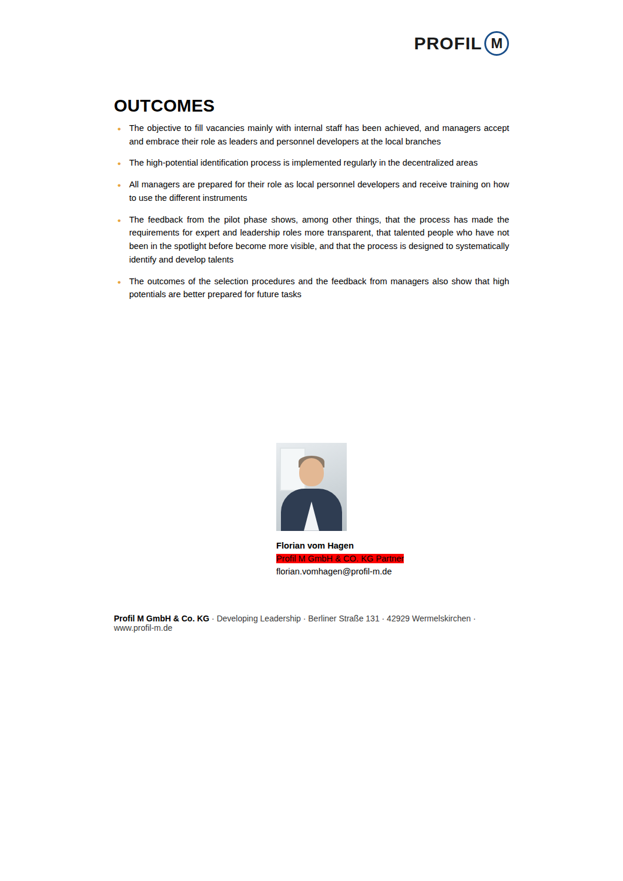PROFIL M
OUTCOMES
The objective to fill vacancies mainly with internal staff has been achieved, and managers accept and embrace their role as leaders and personnel developers at the local branches
The high-potential identification process is implemented regularly in the decentralized areas
All managers are prepared for their role as local personnel developers and receive training on how to use the different instruments
The feedback from the pilot phase shows, among other things, that the process has made the requirements for expert and leadership roles more transparent, that talented people who have not been in the spotlight before become more visible, and that the process is designed to systematically identify and develop talents
The outcomes of the selection procedures and the feedback from managers also show that high potentials are better prepared for future tasks
Florian vom Hagen
Profil M GmbH & CO. KG Partner
florian.vomhagen@profil-m.de
Profil M GmbH & Co. KG · Developing Leadership · Berliner Straße 131 · 42929 Wermelskirchen · www.profil-m.de